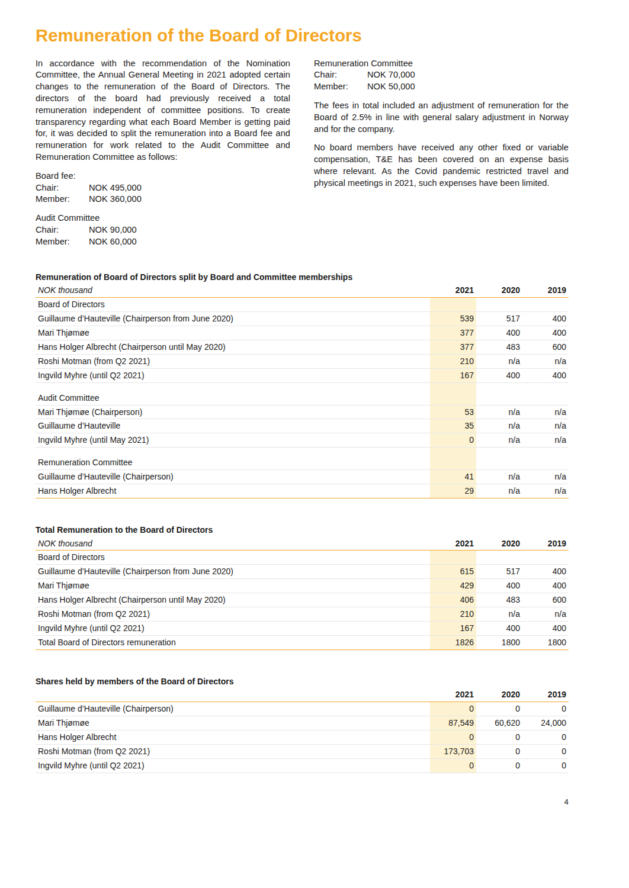Remuneration of the Board of Directors
In accordance with the recommendation of the Nomination Committee, the Annual General Meeting in 2021 adopted certain changes to the remuneration of the Board of Directors. The directors of the board had previously received a total remuneration independent of committee positions. To create transparency regarding what each Board Member is getting paid for, it was decided to split the remuneration into a Board fee and remuneration for work related to the Audit Committee and Remuneration Committee as follows:
Board fee:
Chair: NOK 495,000
Member: NOK 360,000
Audit Committee
Chair: NOK 90,000
Member: NOK 60,000
Remuneration Committee
Chair: NOK 70,000
Member: NOK 50,000
The fees in total included an adjustment of remuneration for the Board of 2.5% in line with general salary adjustment in Norway and for the company.
No board members have received any other fixed or variable compensation, T&E has been covered on an expense basis where relevant. As the Covid pandemic restricted travel and physical meetings in 2021, such expenses have been limited.
Remuneration of Board of Directors split by Board and Committee memberships
| NOK thousand | 2021 | 2020 | 2019 |
| --- | --- | --- | --- |
| Board of Directors | | | |
| Guillaume d’Hauteville (Chairperson from June 2020) | 539 | 517 | 400 |
| Mari Thjømøe | 377 | 400 | 400 |
| Hans Holger Albrecht (Chairperson until May 2020) | 377 | 483 | 600 |
| Roshi Motman (from Q2 2021) | 210 | n/a | n/a |
| Ingvild Myhre (until Q2 2021) | 167 | 400 | 400 |
| Audit Committee | | | |
| Mari Thjømøe (Chairperson) | 53 | n/a | n/a |
| Guillaume d’Hauteville | 35 | n/a | n/a |
| Ingvild Myhre (until May 2021) | 0 | n/a | n/a |
| Remuneration Committee | | | |
| Guillaume d’Hauteville (Chairperson) | 41 | n/a | n/a |
| Hans Holger Albrecht | 29 | n/a | n/a |
Total Remuneration to the Board of Directors
| NOK thousand | 2021 | 2020 | 2019 |
| --- | --- | --- | --- |
| Board of Directors | | | |
| Guillaume d’Hauteville (Chairperson from June 2020) | 615 | 517 | 400 |
| Mari Thjømøe | 429 | 400 | 400 |
| Hans Holger Albrecht (Chairperson until May 2020) | 406 | 483 | 600 |
| Roshi Motman (from Q2 2021) | 210 | n/a | n/a |
| Ingvild Myhre (until Q2 2021) | 167 | 400 | 400 |
| Total Board of Directors remuneration | 1826 | 1800 | 1800 |
Shares held by members of the Board of Directors
| | 2021 | 2020 | 2019 |
| --- | --- | --- | --- |
| Guillaume d’Hauteville (Chairperson) | 0 | 0 | 0 |
| Mari Thjømøe | 87,549 | 60,620 | 24,000 |
| Hans Holger Albrecht | 0 | 0 | 0 |
| Roshi Motman (from Q2 2021) | 173,703 | 0 | 0 |
| Ingvild Myhre (until Q2 2021) | 0 | 0 | 0 |
4